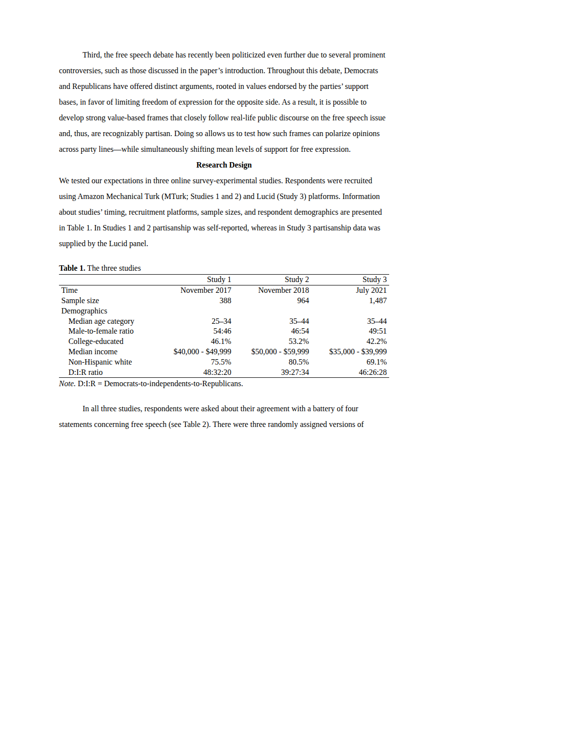Third, the free speech debate has recently been politicized even further due to several prominent controversies, such as those discussed in the paper’s introduction. Throughout this debate, Democrats and Republicans have offered distinct arguments, rooted in values endorsed by the parties’ support bases, in favor of limiting freedom of expression for the opposite side. As a result, it is possible to develop strong value-based frames that closely follow real-life public discourse on the free speech issue and, thus, are recognizably partisan. Doing so allows us to test how such frames can polarize opinions across party lines—while simultaneously shifting mean levels of support for free expression.
Research Design
We tested our expectations in three online survey-experimental studies. Respondents were recruited using Amazon Mechanical Turk (MTurk; Studies 1 and 2) and Lucid (Study 3) platforms. Information about studies’ timing, recruitment platforms, sample sizes, and respondent demographics are presented in Table 1. In Studies 1 and 2 partisanship was self-reported, whereas in Study 3 partisanship data was supplied by the Lucid panel.
Table 1. The three studies
| | Study 1 | Study 2 | Study 3 |
| --- | --- | --- | --- |
| Time | November 2017 | November 2018 | July 2021 |
| Sample size | 388 | 964 | 1,487 |
| Demographics | | | |
| Median age category | 25–34 | 35–44 | 35–44 |
| Male-to-female ratio | 54:46 | 46:54 | 49:51 |
| College-educated | 46.1% | 53.2% | 42.2% |
| Median income | $40,000 - $49,999 | $50,000 - $59,999 | $35,000 - $39,999 |
| Non-Hispanic white | 75.5% | 80.5% | 69.1% |
| D:I:R ratio | 48:32:20 | 39:27:34 | 46:26:28 |
Note. D:I:R = Democrats-to-independents-to-Republicans.
In all three studies, respondents were asked about their agreement with a battery of four statements concerning free speech (see Table 2). There were three randomly assigned versions of